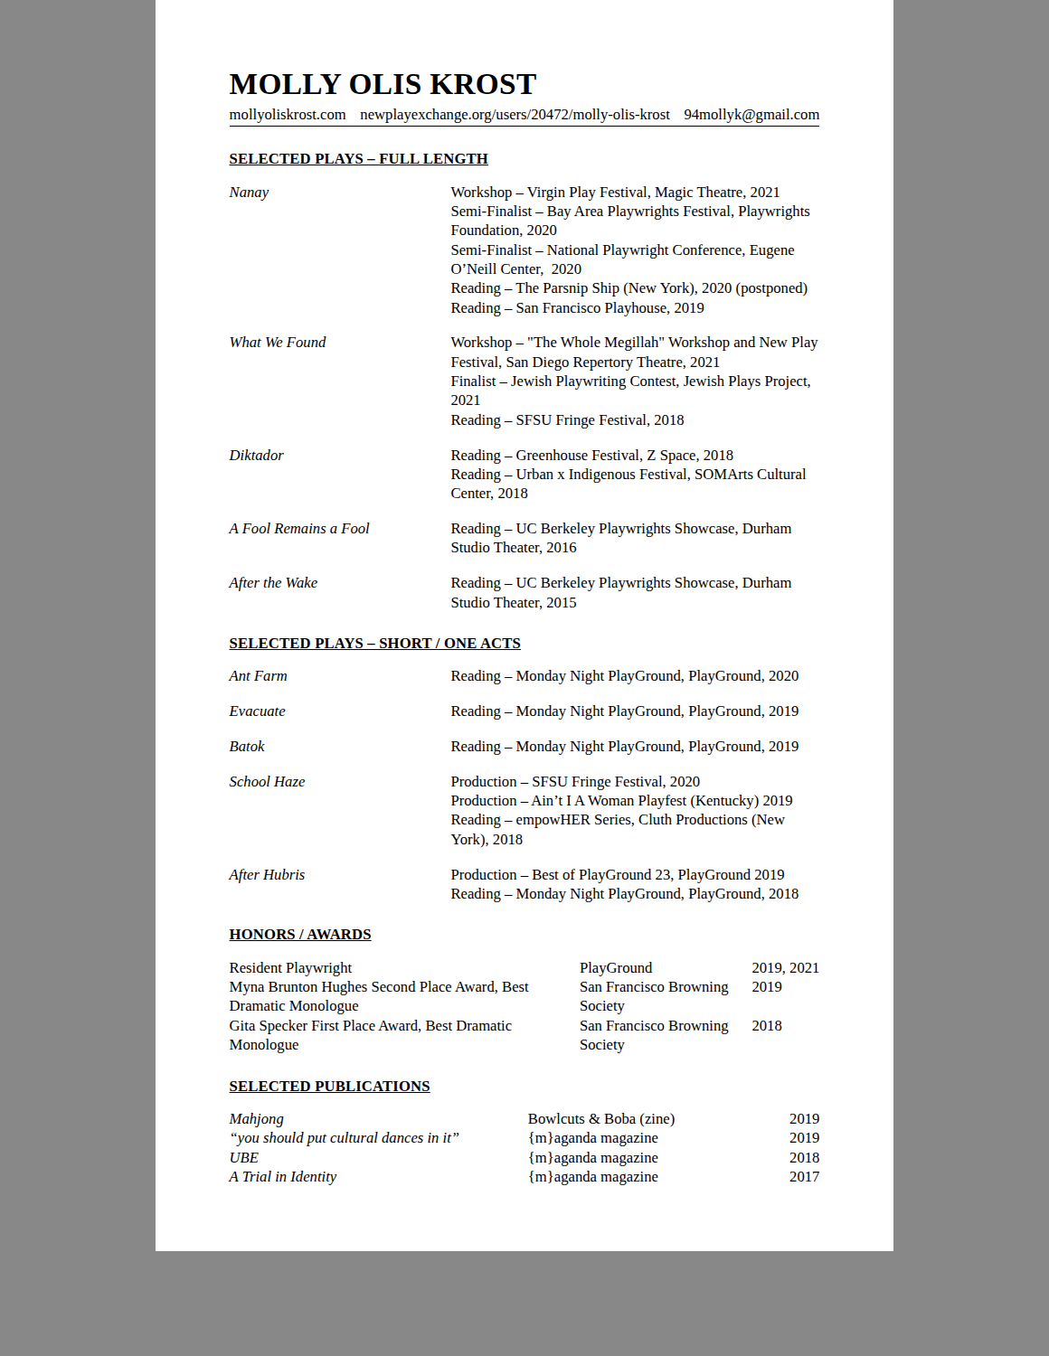MOLLY OLIS KROST
mollyoliskrost.com newplayexchange.org/users/20472/molly-olis-krost 94mollyk@gmail.com
Selected Plays – Full Length
| Nanay | Workshop – Virgin Play Festival, Magic Theatre, 2021 Semi-Finalist – Bay Area Playwrights Festival, Playwrights Foundation, 2020 Semi-Finalist – National Playwright Conference, Eugene O’Neill Center, 2020 Reading – The Parsnip Ship (New York), 2020 (postponed) Reading – San Francisco Playhouse, 2019 |
| What We Found | Workshop – "The Whole Megillah" Workshop and New Play Festival, San Diego Repertory Theatre, 2021 Finalist – Jewish Playwriting Contest, Jewish Plays Project, 2021 Reading – SFSU Fringe Festival, 2018 |
| Diktador | Reading – Greenhouse Festival, Z Space, 2018 Reading – Urban x Indigenous Festival, SOMArts Cultural Center, 2018 |
| A Fool Remains a Fool | Reading – UC Berkeley Playwrights Showcase, Durham Studio Theater, 2016 |
| After the Wake | Reading – UC Berkeley Playwrights Showcase, Durham Studio Theater, 2015 |
Selected Plays – Short / One Acts
| Ant Farm | Reading – Monday Night PlayGround, PlayGround, 2020 |
| Evacuate | Reading – Monday Night PlayGround, PlayGround, 2019 |
| Batok | Reading – Monday Night PlayGround, PlayGround, 2019 |
| School Haze | Production – SFSU Fringe Festival, 2020 Production – Ain’t I A Woman Playfest (Kentucky) 2019 Reading – empowHER Series, Cluth Productions (New York), 2018 |
| After Hubris | Production – Best of PlayGround 23, PlayGround 2019 Reading – Monday Night PlayGround, PlayGround, 2018 |
Honors / Awards
| Resident Playwright | PlayGround | 2019, 2021 |
| Myna Brunton Hughes Second Place Award, Best Dramatic Monologue | San Francisco Browning Society | 2019 |
| Gita Specker First Place Award, Best Dramatic Monologue | San Francisco Browning Society | 2018 |
Selected Publications
| Mahjong | Bowlcuts & Boba (zine) | 2019 |
| “you should put cultural dances in it” | {m}aganda magazine | 2019 |
| UBE | {m}aganda magazine | 2018 |
| A Trial in Identity | {m}aganda magazine | 2017 |